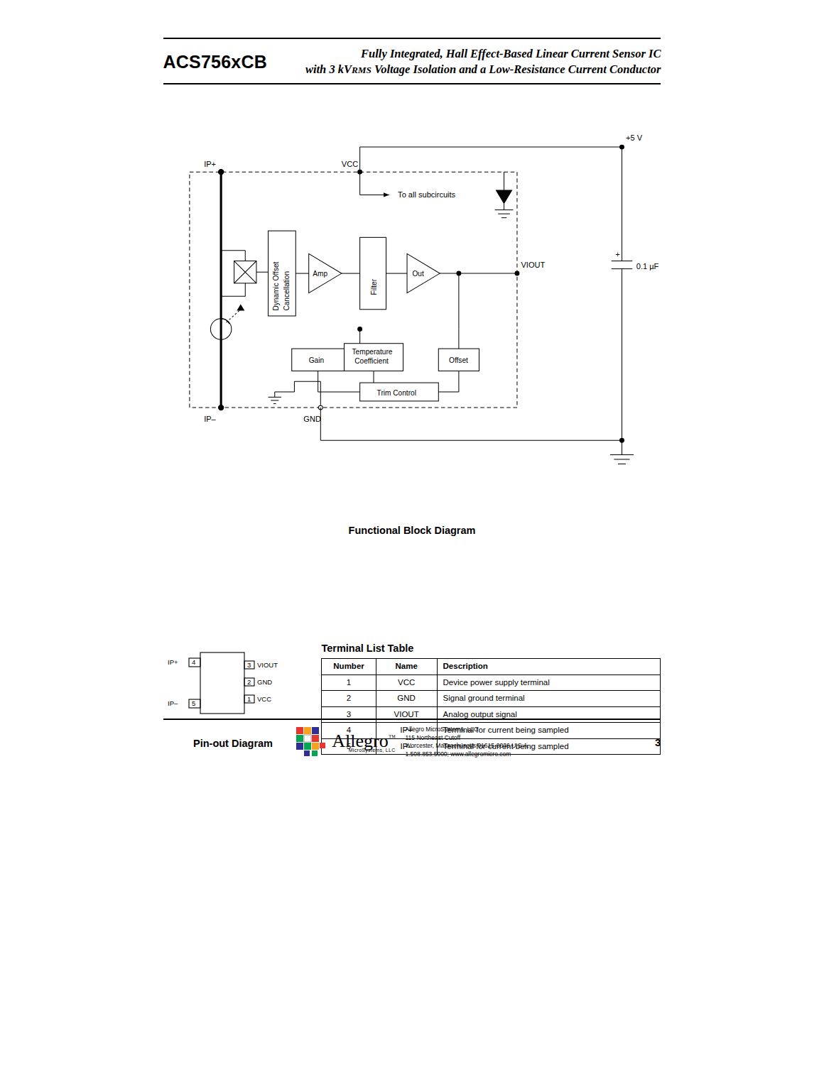ACS756xCB
Fully Integrated, Hall Effect-Based Linear Current Sensor IC
with 3 kVRMS Voltage Isolation and a Low-Resistance Current Conductor
+5 V VCC To all subcircuits IP+ IP– Dynamic Offset Cancellation Amp Filter Out VIOUT Gain Temperature Coefficient Offset Trim Control GND + 0.1 µF
Functional Block Diagram
4 5 3 2 1 IP+ IP– VIOUT GND VCC
Pin-out Diagram
Terminal List Table
| Number | Name | Description |
| --- | --- | --- |
| 1 | VCC | Device power supply terminal |
| 2 | GND | Signal ground terminal |
| 3 | VIOUT | Analog output signal |
| 4 | IP+ | Terminal for current being sampled |
| 5 | IP– | Terminal for current being sampled |
Allegro™
MicroSystems, LLC
Allegro MicroSystems, LLC
115 Northeast Cutoff
Worcester, Massachusetts 01615-0036 U.S.A.
1.508.853.5000; www.allegromicro.com
3